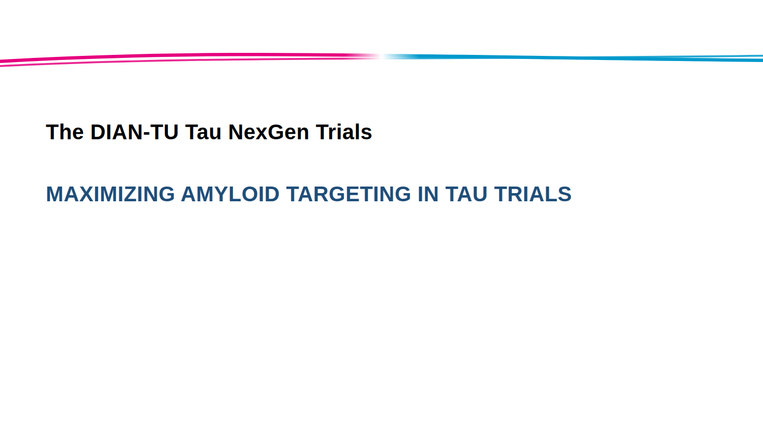The DIAN-TU Tau NexGen Trials
Maximizing amyloid targeting in tau trials